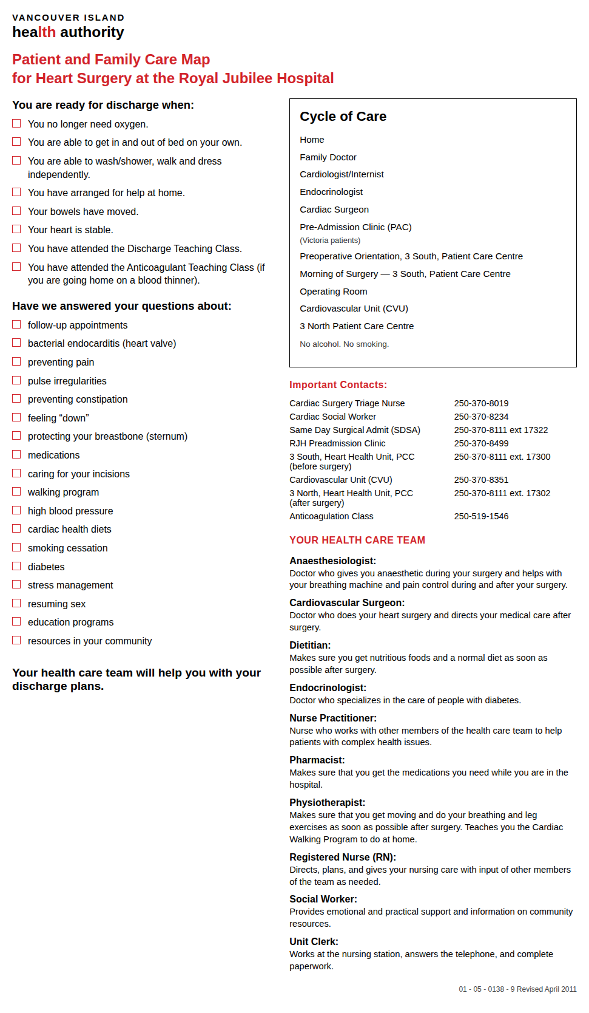VANCOUVER ISLAND health authority
Patient and Family Care Map
for Heart Surgery at the Royal Jubilee Hospital
You are ready for discharge when:
You no longer need oxygen.
You are able to get in and out of bed on your own.
You are able to wash/shower, walk and dress independently.
You have arranged for help at home.
Your bowels have moved.
Your heart is stable.
You have attended the Discharge Teaching Class.
You have attended the Anticoagulant Teaching Class (if you are going home on a blood thinner).
Have we answered your questions about:
follow-up appointments
bacterial endocarditis (heart valve)
preventing pain
pulse irregularities
preventing constipation
feeling “down”
protecting your breastbone (sternum)
medications
caring for your incisions
walking program
high blood pressure
cardiac health diets
smoking cessation
diabetes
stress management
resuming sex
education programs
resources in your community
Your health care team will help you with your discharge plans.
Cycle of Care
Home
Family Doctor
Cardiologist/Internist
Endocrinologist
Cardiac Surgeon
Pre-Admission Clinic (PAC) (Victoria patients)
Preoperative Orientation, 3 South, Patient Care Centre
Morning of Surgery — 3 South, Patient Care Centre
Operating Room
Cardiovascular Unit (CVU)
3 North Patient Care Centre
No alcohol. No smoking.
Important Contacts:
| Cardiac Surgery Triage Nurse | 250-370-8019 |
| Cardiac Social Worker | 250-370-8234 |
| Same Day Surgical Admit (SDSA) | 250-370-8111 ext 17322 |
| RJH Preadmission Clinic | 250-370-8499 |
| 3 South, Heart Health Unit, PCC (before surgery) | 250-370-8111 ext. 17300 |
| Cardiovascular Unit (CVU) | 250-370-8351 |
| 3 North, Heart Health Unit, PCC (after surgery) | 250-370-8111 ext. 17302 |
| Anticoagulation Class | 250-519-1546 |
YOUR HEALTH CARE TEAM
Anaesthesiologist:
Doctor who gives you anaesthetic during your surgery and helps with your breathing machine and pain control during and after your surgery.
Cardiovascular Surgeon:
Doctor who does your heart surgery and directs your medical care after surgery.
Dietitian:
Makes sure you get nutritious foods and a normal diet as soon as possible after surgery.
Endocrinologist:
Doctor who specializes in the care of people with diabetes.
Nurse Practitioner:
Nurse who works with other members of the health care team to help patients with complex health issues.
Pharmacist:
Makes sure that you get the medications you need while you are in the hospital.
Physiotherapist:
Makes sure that you get moving and do your breathing and leg exercises as soon as possible after surgery. Teaches you the Cardiac Walking Program to do at home.
Registered Nurse (RN):
Directs, plans, and gives your nursing care with input of other members of the team as needed.
Social Worker:
Provides emotional and practical support and information on community resources.
Unit Clerk:
Works at the nursing station, answers the telephone, and complete paperwork.
01 - 05 - 0138 - 9 Revised April 2011